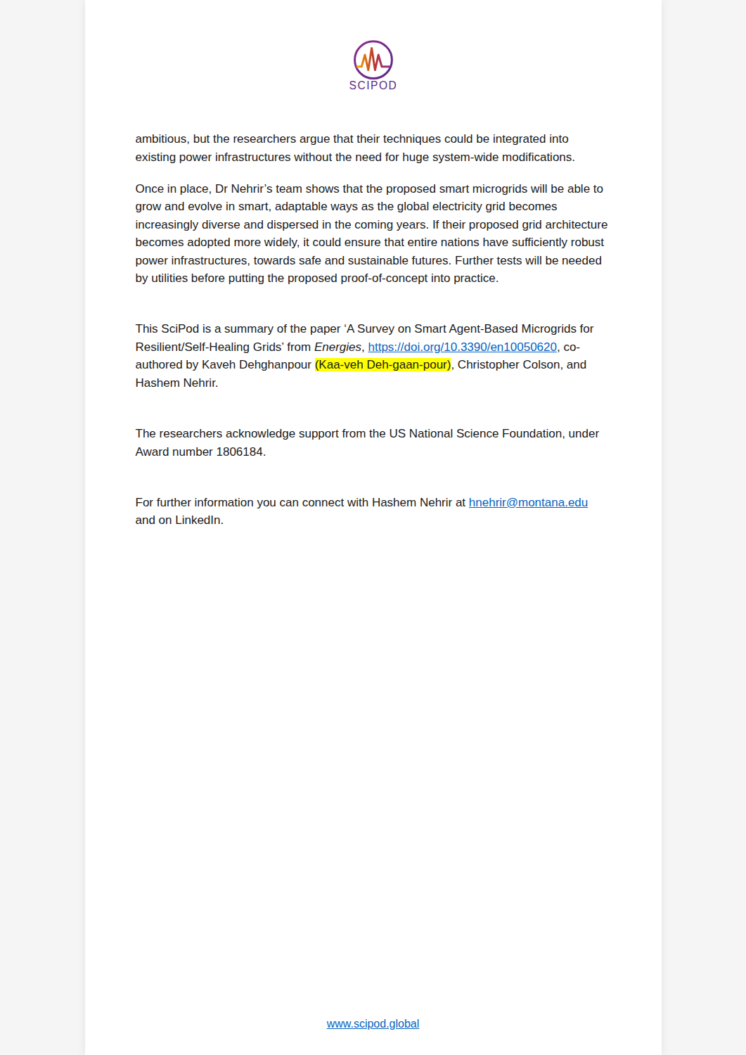SciPod logo SCIPOD
ambitious, but the researchers argue that their techniques could be integrated into existing power infrastructures without the need for huge system-wide modifications.
Once in place, Dr Nehrir’s team shows that the proposed smart microgrids will be able to grow and evolve in smart, adaptable ways as the global electricity grid becomes increasingly diverse and dispersed in the coming years. If their proposed grid architecture becomes adopted more widely, it could ensure that entire nations have sufficiently robust power infrastructures, towards safe and sustainable futures. Further tests will be needed by utilities before putting the proposed proof-of-concept into practice.
This SciPod is a summary of the paper ‘A Survey on Smart Agent-Based Microgrids for Resilient/Self-Healing Grids’ from Energies, https://doi.org/10.3390/en10050620, co-authored by Kaveh Dehghanpour (Kaa-veh Deh-gaan-pour), Christopher Colson, and Hashem Nehrir.
The researchers acknowledge support from the US National Science Foundation, under Award number 1806184.
For further information you can connect with Hashem Nehrir at hnehrir@montana.edu and on LinkedIn.
www.scipod.global